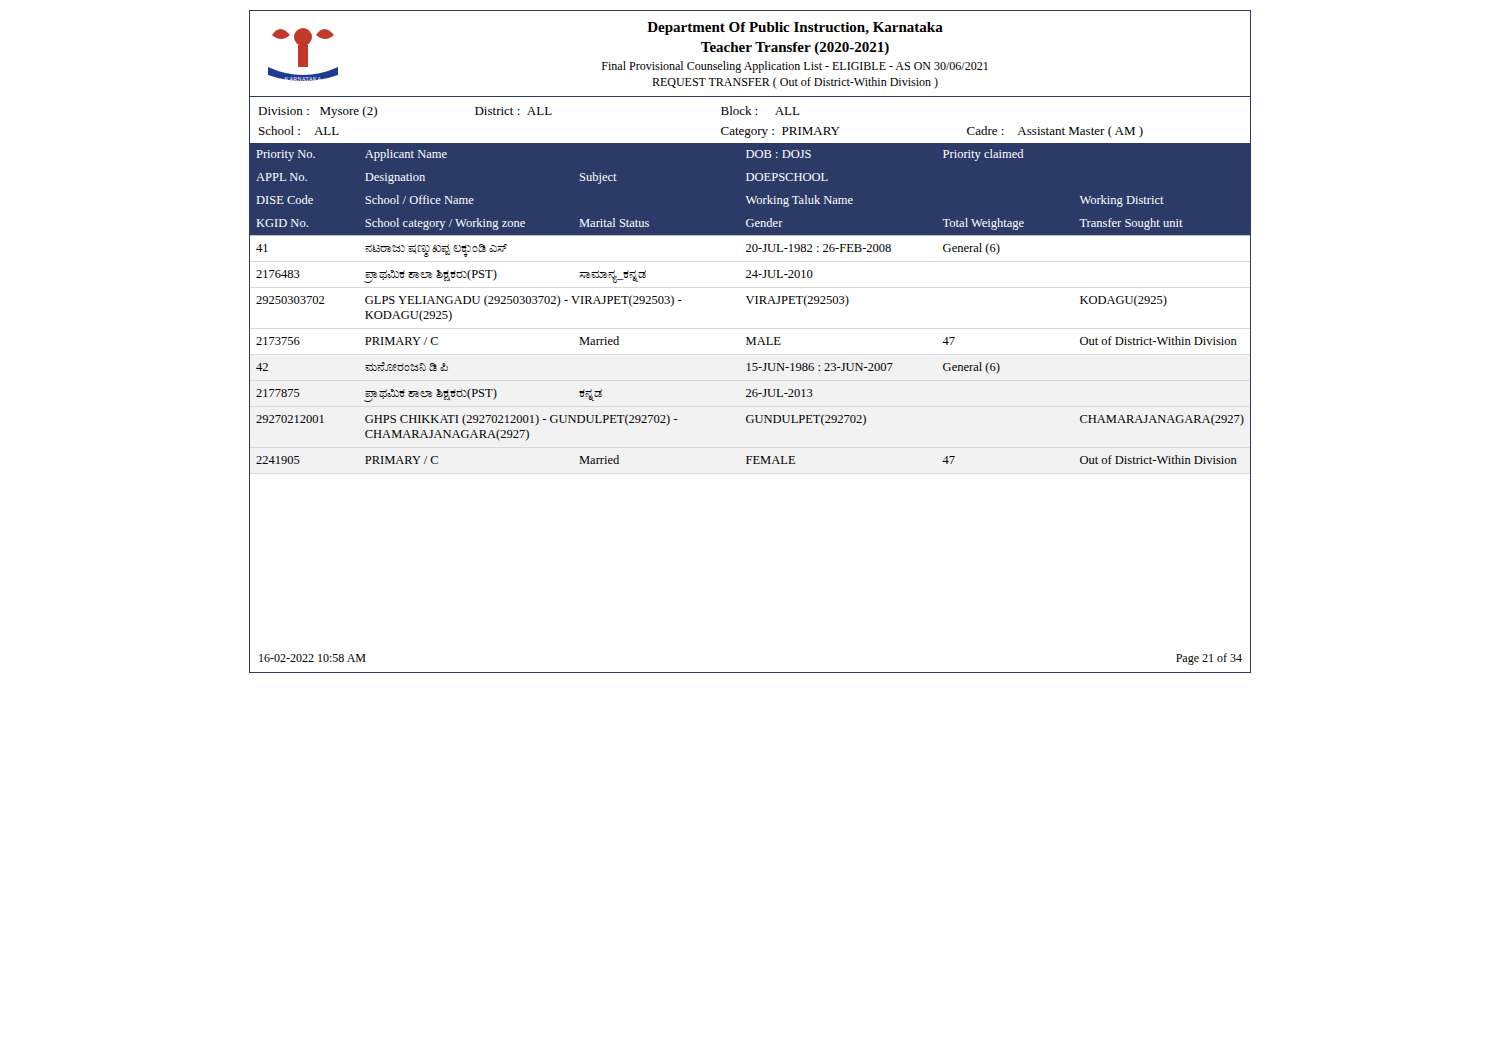KARNATAKA
Department Of Public Instruction, Karnataka
Teacher Transfer (2020-2021)
Final Provisional Counseling Application List - ELIGIBLE - AS ON 30/06/2021
REQUEST TRANSFER ( Out of District-Within Division )
Division : Mysore (2)
District : ALL
Block : ALL
School : ALL
Category : PRIMARY
Cadre : Assistant Master ( AM )
| Priority No. | Applicant Name | | DOB : DOJS | Priority claimed | |
| --- | --- | --- | --- | --- | --- |
| APPL No. | Designation | Subject | DOEPSCHOOL | | |
| DISE Code | School / Office Name | | Working Taluk Name | | Working District |
| KGID No. | School category / Working zone | Marital Status | Gender | Total Weightage | Transfer Sought unit |
| 41 | ನಟರಾಜು ಷಣ್ಮುಖಪ್ಪ ಲಕ್ಕುಂಡಿ ಎಸ್ | | 20-JUL-1982 : 26-FEB-2008 | General (6) | |
| 2176483 | ಪ್ರಾಥಮಿಕ ಶಾಲಾ ಶಿಕ್ಷಕರು(PST) | ಸಾಮಾನ್ಯ_ಕನ್ನಡ | 24-JUL-2010 | | |
| 29250303702 | GLPS YELIANGADU (29250303702) - VIRAJPET(292503) - KODAGU(2925) | VIRAJPET(292503) | | KODAGU(2925) |
| 2173756 | PRIMARY / C | Married | MALE | 47 | Out of District-Within Division |
| 42 | ಮನೋರಂಜನಿ ಡಿ ಪಿ | | 15-JUN-1986 : 23-JUN-2007 | General (6) | |
| 2177875 | ಪ್ರಾಥಮಿಕ ಶಾಲಾ ಶಿಕ್ಷಕರು(PST) | ಕನ್ನಡ | 26-JUL-2013 | | |
| 29270212001 | GHPS CHIKKATI (29270212001) - GUNDULPET(292702) - CHAMARAJANAGARA(2927) | GUNDULPET(292702) | | CHAMARAJANAGARA(2927) |
| 2241905 | PRIMARY / C | Married | FEMALE | 47 | Out of District-Within Division |
16-02-2022 10:58 AM
Page 21 of 34